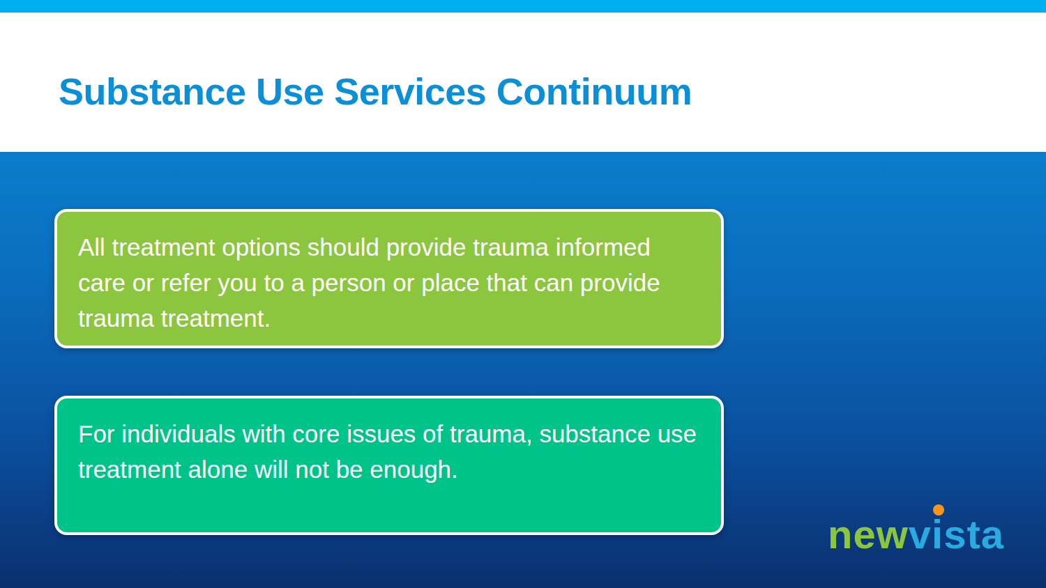Substance Use Services Continuum
All treatment options should provide trauma informed care or refer you to a person or place that can provide trauma treatment.
For individuals with core issues of trauma, substance use treatment alone will not be enough.
new vista